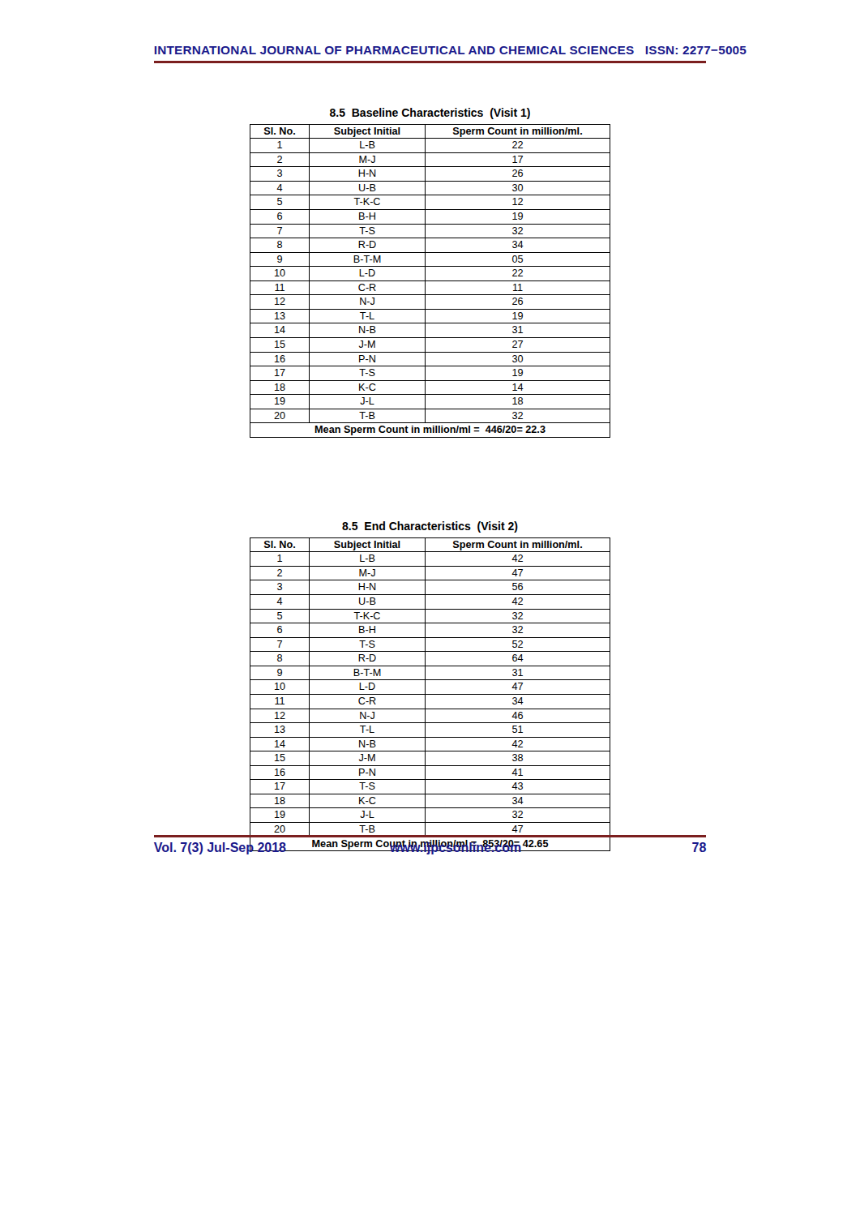INTERNATIONAL JOURNAL OF PHARMACEUTICAL AND CHEMICAL SCIENCES ISSN: 2277−5005
8.5 Baseline Characteristics (Visit 1)
| Sl. No. | Subject Initial | Sperm Count in million/ml. |
| --- | --- | --- |
| 1 | L-B | 22 |
| 2 | M-J | 17 |
| 3 | H-N | 26 |
| 4 | U-B | 30 |
| 5 | T-K-C | 12 |
| 6 | B-H | 19 |
| 7 | T-S | 32 |
| 8 | R-D | 34 |
| 9 | B-T-M | 05 |
| 10 | L-D | 22 |
| 11 | C-R | 11 |
| 12 | N-J | 26 |
| 13 | T-L | 19 |
| 14 | N-B | 31 |
| 15 | J-M | 27 |
| 16 | P-N | 30 |
| 17 | T-S | 19 |
| 18 | K-C | 14 |
| 19 | J-L | 18 |
| 20 | T-B | 32 |
| Mean Sperm Count in million/ml = 446/20= 22.3 |
8.5 End Characteristics (Visit 2)
| Sl. No. | Subject Initial | Sperm Count in million/ml. |
| --- | --- | --- |
| 1 | L-B | 42 |
| 2 | M-J | 47 |
| 3 | H-N | 56 |
| 4 | U-B | 42 |
| 5 | T-K-C | 32 |
| 6 | B-H | 32 |
| 7 | T-S | 52 |
| 8 | R-D | 64 |
| 9 | B-T-M | 31 |
| 10 | L-D | 47 |
| 11 | C-R | 34 |
| 12 | N-J | 46 |
| 13 | T-L | 51 |
| 14 | N-B | 42 |
| 15 | J-M | 38 |
| 16 | P-N | 41 |
| 17 | T-S | 43 |
| 18 | K-C | 34 |
| 19 | J-L | 32 |
| 20 | T-B | 47 |
| Mean Sperm Count in million/ml = 853/20= 42.65 |
Vol. 7(3) Jul-Sep 2018
www.ijpcsonline.com
78